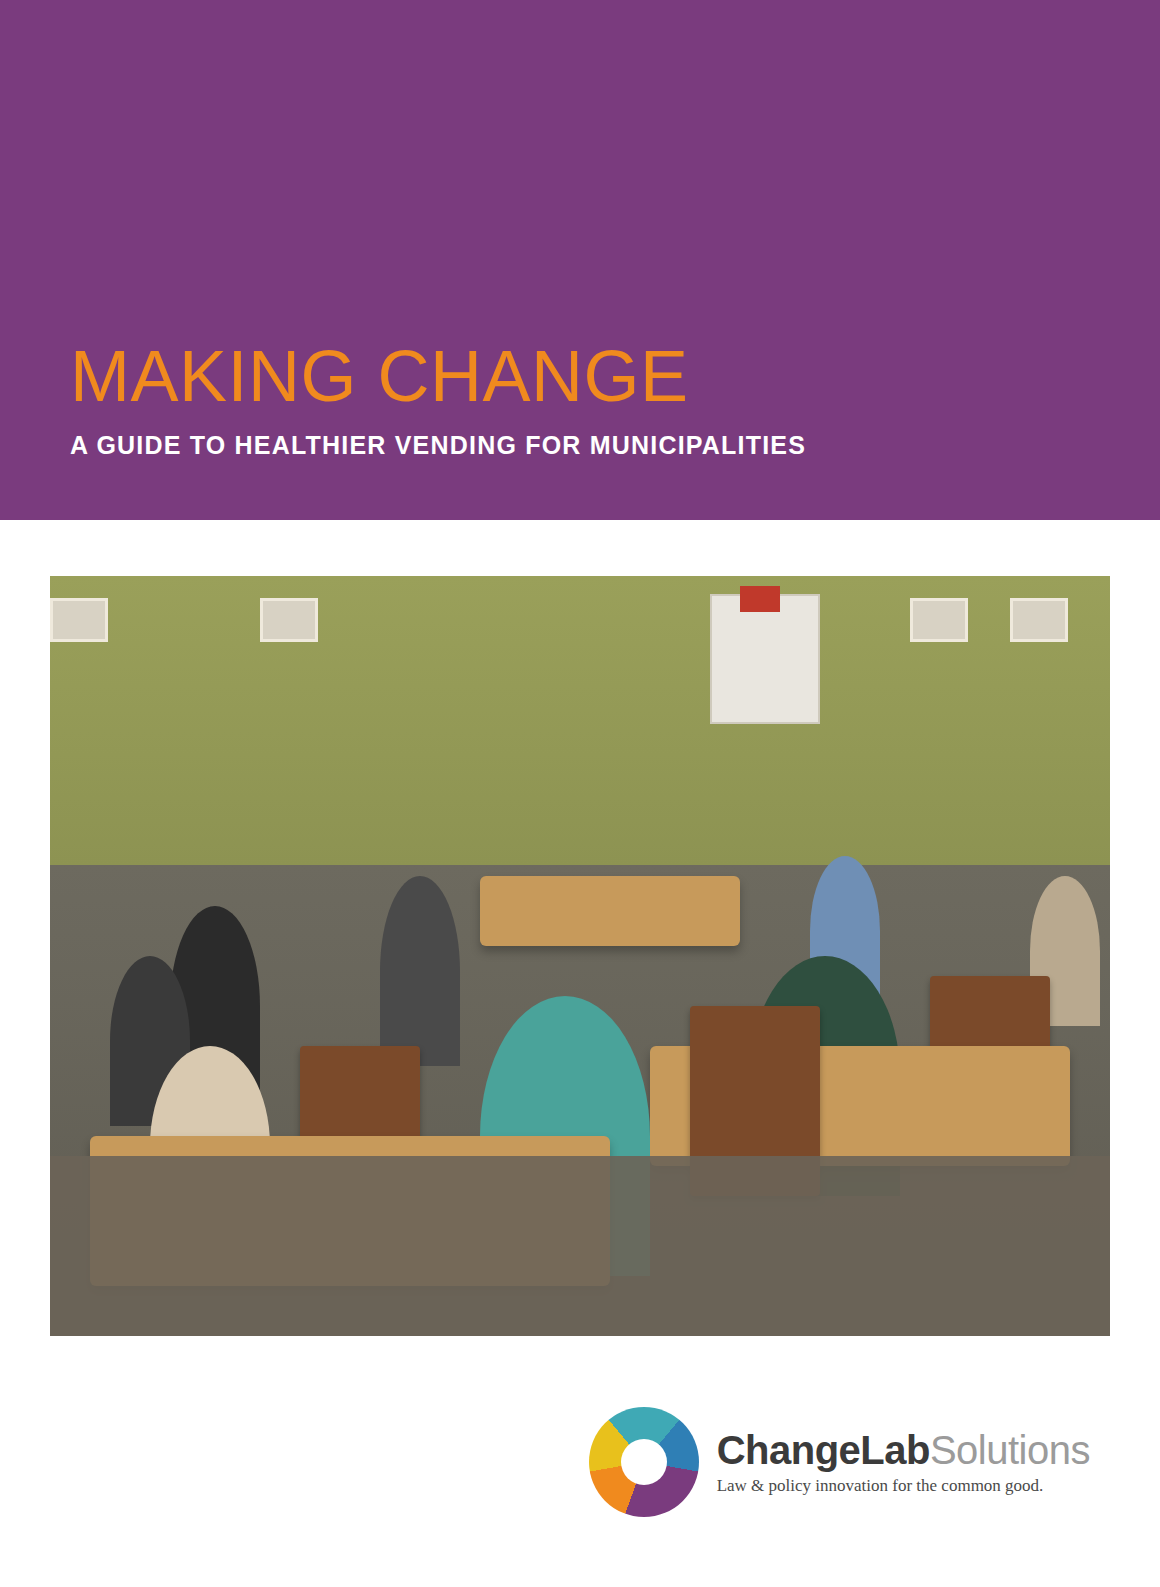Making Change
A Guide to Healthier Vending for Municipalities
ChangeLabSolutions
Law & policy innovation for the common good.